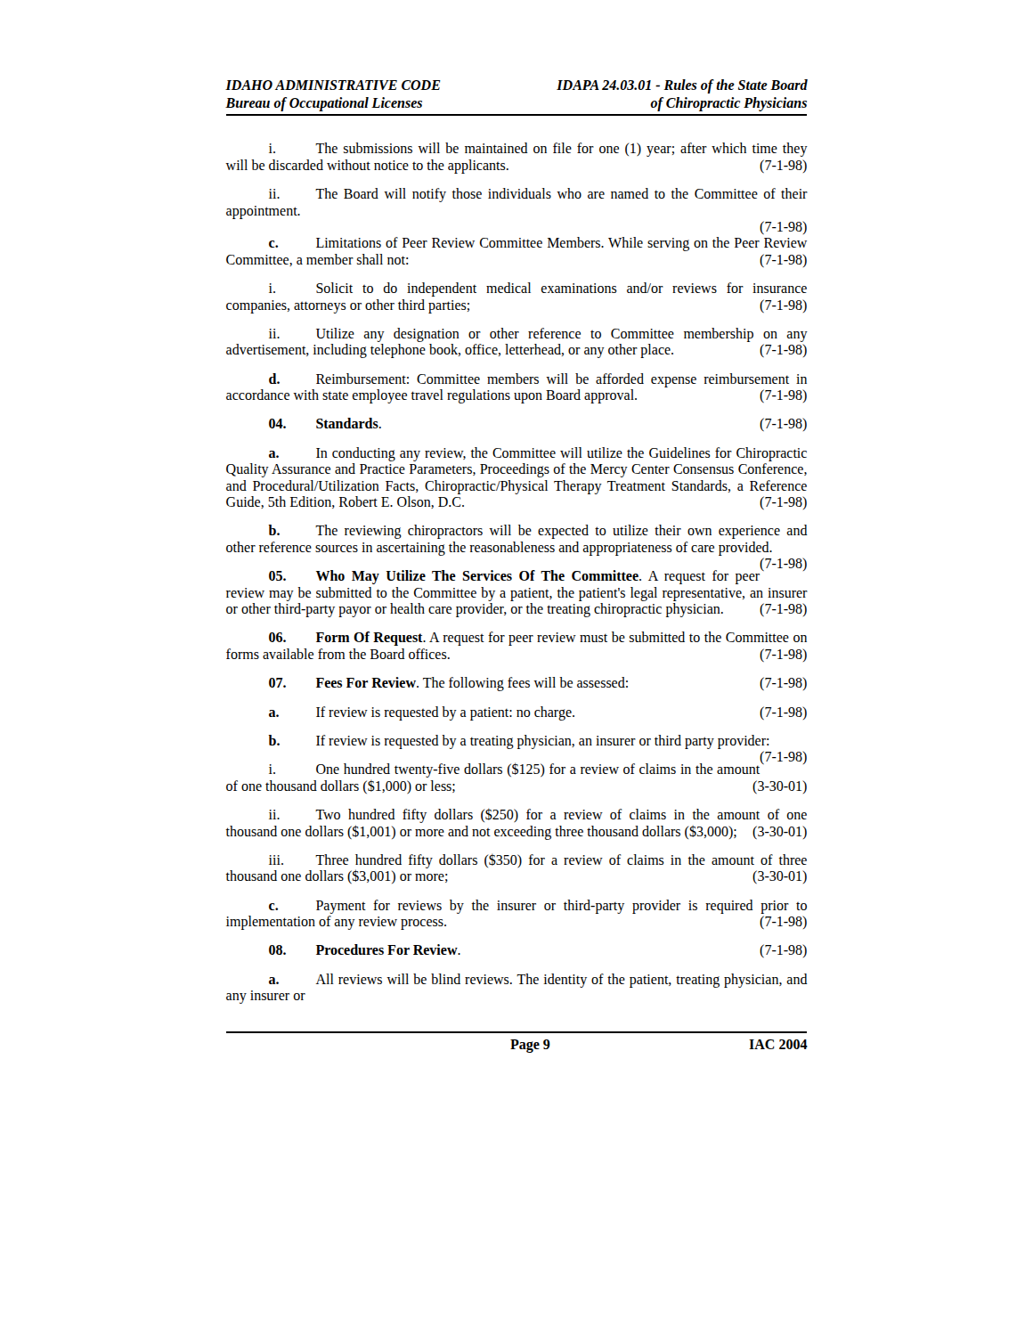IDAHO ADMINISTRATIVE CODE
Bureau of Occupational Licenses
IDAPA 24.03.01 - Rules of the State Board
of Chiropractic Physicians
i. The submissions will be maintained on file for one (1) year; after which time they will be discarded without notice to the applicants.(7-1-98)
ii. The Board will notify those individuals who are named to the Committee of their appointment.
(7-1-98)
c. Limitations of Peer Review Committee Members. While serving on the Peer Review Committee, a member shall not:(7-1-98)
i. Solicit to do independent medical examinations and/or reviews for insurance companies, attorneys or other third parties;(7-1-98)
ii. Utilize any designation or other reference to Committee membership on any advertisement, including telephone book, office, letterhead, or any other place.(7-1-98)
d. Reimbursement: Committee members will be afforded expense reimbursement in accordance with state employee travel regulations upon Board approval.(7-1-98)
04. Standards.(7-1-98)
a. In conducting any review, the Committee will utilize the Guidelines for Chiropractic Quality Assurance and Practice Parameters, Proceedings of the Mercy Center Consensus Conference, and Procedural/Utilization Facts, Chiropractic/Physical Therapy Treatment Standards, a Reference Guide, 5th Edition, Robert E. Olson, D.C.(7-1-98)
b. The reviewing chiropractors will be expected to utilize their own experience and other reference sources in ascertaining the reasonableness and appropriateness of care provided.(7-1-98)
05. Who May Utilize The Services Of The Committee. A request for peer review may be submitted to the Committee by a patient, the patient's legal representative, an insurer or other third-party payor or health care provider, or the treating chiropractic physician.(7-1-98)
06. Form Of Request. A request for peer review must be submitted to the Committee on forms available from the Board offices.(7-1-98)
07. Fees For Review. The following fees will be assessed:(7-1-98)
a. If review is requested by a patient: no charge.(7-1-98)
b. If review is requested by a treating physician, an insurer or third party provider:(7-1-98)
i. One hundred twenty-five dollars ($125) for a review of claims in the amount of one thousand dollars ($1,000) or less;(3-30-01)
ii. Two hundred fifty dollars ($250) for a review of claims in the amount of one thousand one dollars ($1,001) or more and not exceeding three thousand dollars ($3,000);(3-30-01)
iii. Three hundred fifty dollars ($350) for a review of claims in the amount of three thousand one dollars ($3,001) or more;(3-30-01)
c. Payment for reviews by the insurer or third-party provider is required prior to implementation of any review process.(7-1-98)
08. Procedures For Review.(7-1-98)
a. All reviews will be blind reviews. The identity of the patient, treating physician, and any insurer or
Page 9
IAC 2004